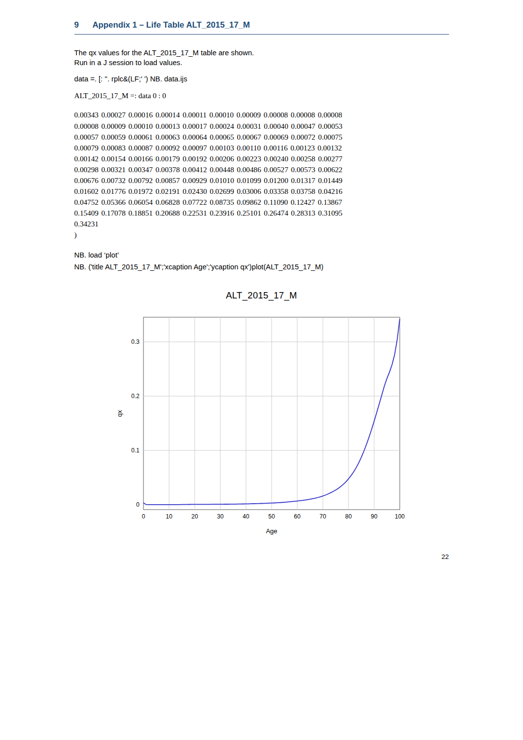9 Appendix 1 – Life Table ALT_2015_17_M
The qx values for the ALT_2015_17_M table are shown.
Run in a J session to load values.
data =. [: ''. rplc&(LF;' ') NB. data.ijs
ALT_2015_17_M =: data 0 : 0
0.00343 0.00027 0.00016 0.00014 0.00011 0.00010 0.00009 0.00008 0.00008 0.00008 0.00008 0.00009 0.00010 0.00013 0.00017 0.00024 0.00031 0.00040 0.00047 0.00053 0.00057 0.00059 0.00061 0.00063 0.00064 0.00065 0.00067 0.00069 0.00072 0.00075 0.00079 0.00083 0.00087 0.00092 0.00097 0.00103 0.00110 0.00116 0.00123 0.00132 0.00142 0.00154 0.00166 0.00179 0.00192 0.00206 0.00223 0.00240 0.00258 0.00277 0.00298 0.00321 0.00347 0.00378 0.00412 0.00448 0.00486 0.00527 0.00573 0.00622 0.00676 0.00732 0.00792 0.00857 0.00929 0.01010 0.01099 0.01200 0.01317 0.01449 0.01602 0.01776 0.01972 0.02191 0.02430 0.02699 0.03006 0.03358 0.03758 0.04216 0.04752 0.05366 0.06054 0.06828 0.07722 0.08735 0.09862 0.11090 0.12427 0.13867 0.15409 0.17078 0.18851 0.20688 0.22531 0.23916 0.25101 0.26474 0.28313 0.31095 0.34231 )
NB. load ‘plot’
NB. ('title ALT_2015_17_M';'xcaption Age';'ycaption qx')plot(ALT_2015_17_M)
ALT_2015_17_M
0 0.1 0.2 0.3 0 10 20 30 40 50 60 70 80 90 100 Age qx
22